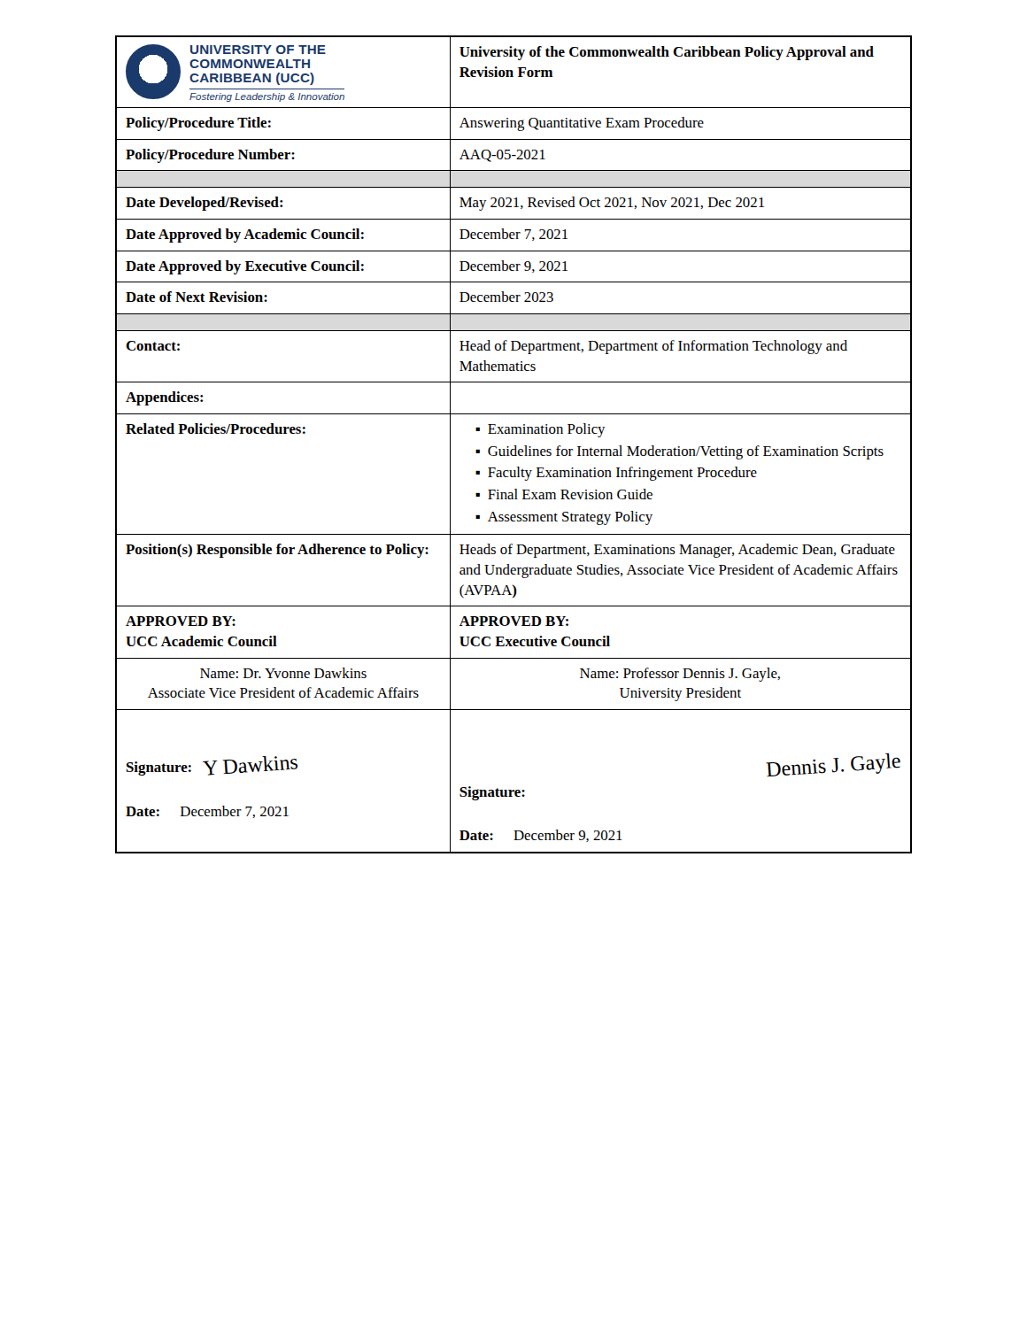| UNIVERSITY OF THE COMMONWEALTH CARIBBEAN (UCC) Fostering Leadership & Innovation | University of the Commonwealth Caribbean Policy Approval and Revision Form |
| Policy/Procedure Title: | Answering Quantitative Exam Procedure |
| Policy/Procedure Number: | AAQ-05-2021 |
| Date Developed/Revised: | May 2021, Revised Oct 2021, Nov 2021, Dec 2021 |
| Date Approved by Academic Council: | December 7, 2021 |
| Date Approved by Executive Council: | December 9, 2021 |
| Date of Next Revision: | December 2023 |
| Contact: | Head of Department, Department of Information Technology and Mathematics |
| Appendices: | |
| Related Policies/Procedures: | Examination Policy Guidelines for Internal Moderation/Vetting of Examination Scripts Faculty Examination Infringement Procedure Final Exam Revision Guide Assessment Strategy Policy |
| Position(s) Responsible for Adherence to Policy: | Heads of Department, Examinations Manager, Academic Dean, Graduate and Undergraduate Studies, Associate Vice President of Academic Affairs (AVPAA ) |
| APPROVED BY: UCC Academic Council | APPROVED BY: UCC Executive Council |
| Name: Dr. Yvonne Dawkins Associate Vice President of Academic Affairs | Name: Professor Dennis J. Gayle, University President |
| Signature: Y Dawkins Date: December 7, 2021 | Dennis J. Gayle Signature: Date: December 9, 2021 |